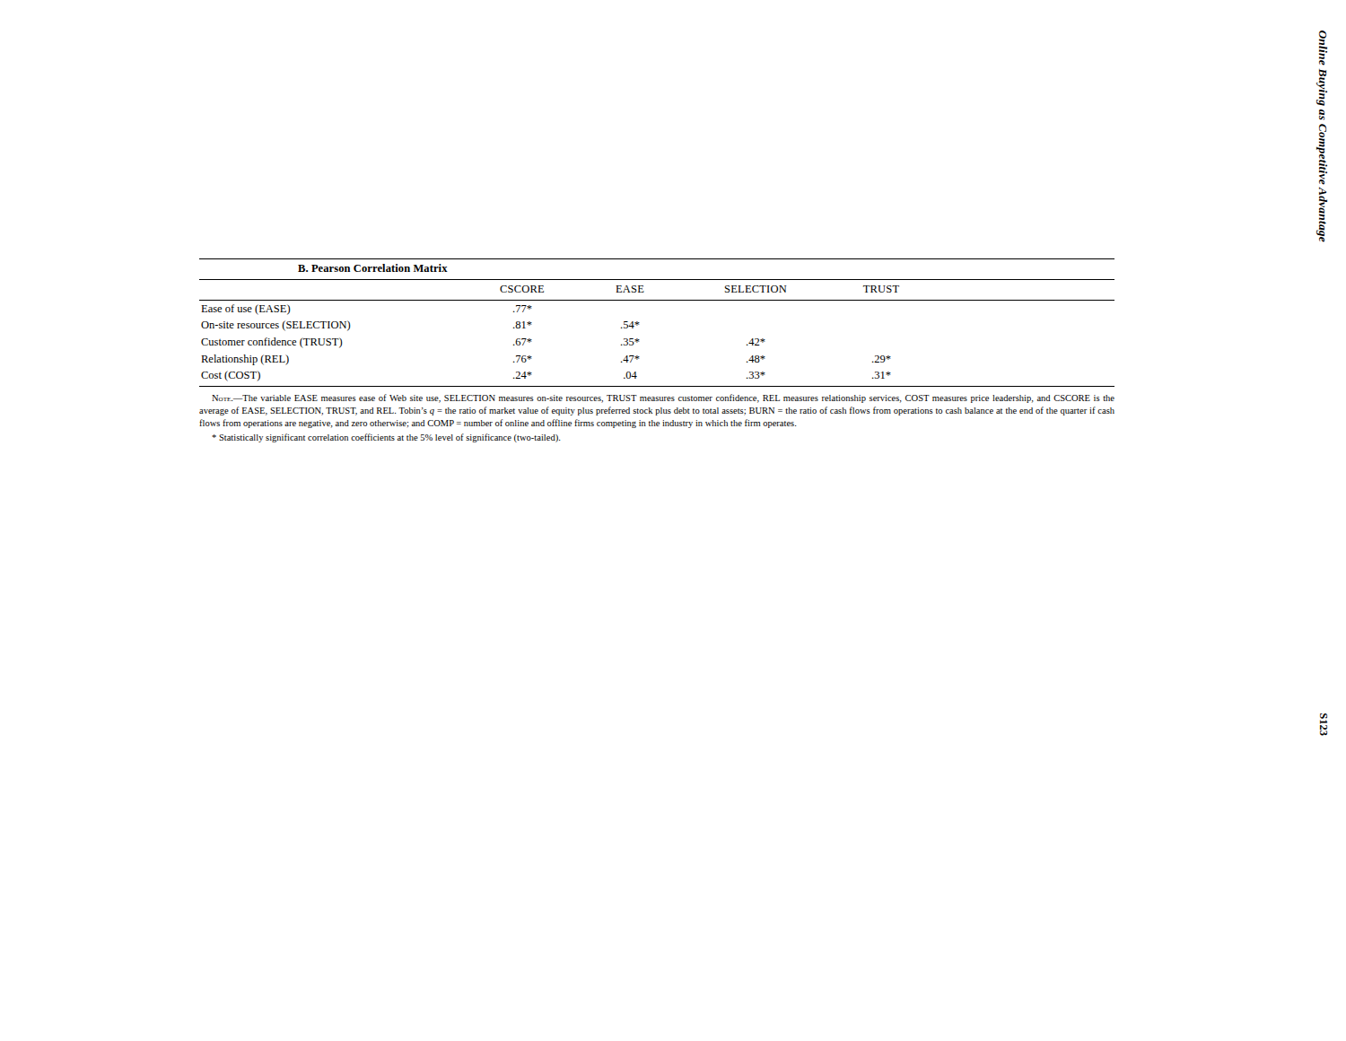Online Buying as Competitive Advantage
S123
B. Pearson Correlation Matrix
| | CSCORE | EASE | SELECTION | TRUST | |
| --- | --- | --- | --- | --- | --- |
| Ease of use (EASE) | .77* | | | | |
| On-site resources (SELECTION) | .81* | .54* | | | |
| Customer confidence (TRUST) | .67* | .35* | .42* | | |
| Relationship (REL) | .76* | .47* | .48* | .29* | |
| Cost (COST) | .24* | .04 | .33* | .31* | |
Note.—The variable EASE measures ease of Web site use, SELECTION measures on-site resources, TRUST measures customer confidence, REL measures relationship services, COST measures price leadership, and CSCORE is the average of EASE, SELECTION, TRUST, and REL. Tobin’s q = the ratio of market value of equity plus preferred stock plus debt to total assets; BURN = the ratio of cash flows from operations to cash balance at the end of the quarter if cash flows from operations are negative, and zero otherwise; and COMP = number of online and offline firms competing in the industry in which the firm operates.
* Statistically significant correlation coefficients at the 5% level of significance (two-tailed).